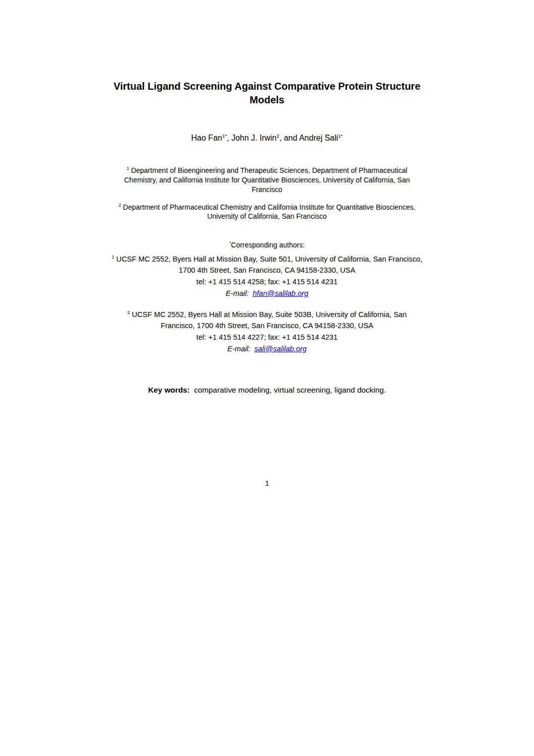Virtual Ligand Screening Against Comparative Protein Structure Models
Hao Fan1*, John J. Irwin2, and Andrej Sali1*
1 Department of Bioengineering and Therapeutic Sciences, Department of Pharmaceutical Chemistry, and California Institute for Quantitative Biosciences, University of California, San Francisco
2 Department of Pharmaceutical Chemistry and California Institute for Quantitative Biosciences, University of California, San Francisco
*Corresponding authors:
1 UCSF MC 2552, Byers Hall at Mission Bay, Suite 501, University of California, San Francisco, 1700 4th Street, San Francisco, CA 94158-2330, USA
tel: +1 415 514 4258; fax: +1 415 514 4231
E-mail: hfan@salilab.org
2 UCSF MC 2552, Byers Hall at Mission Bay, Suite 503B, University of California, San Francisco, 1700 4th Street, San Francisco, CA 94158-2330, USA
tel: +1 415 514 4227; fax: +1 415 514 4231
E-mail: sali@salilab.org
Key words: comparative modeling, virtual screening, ligand docking.
1